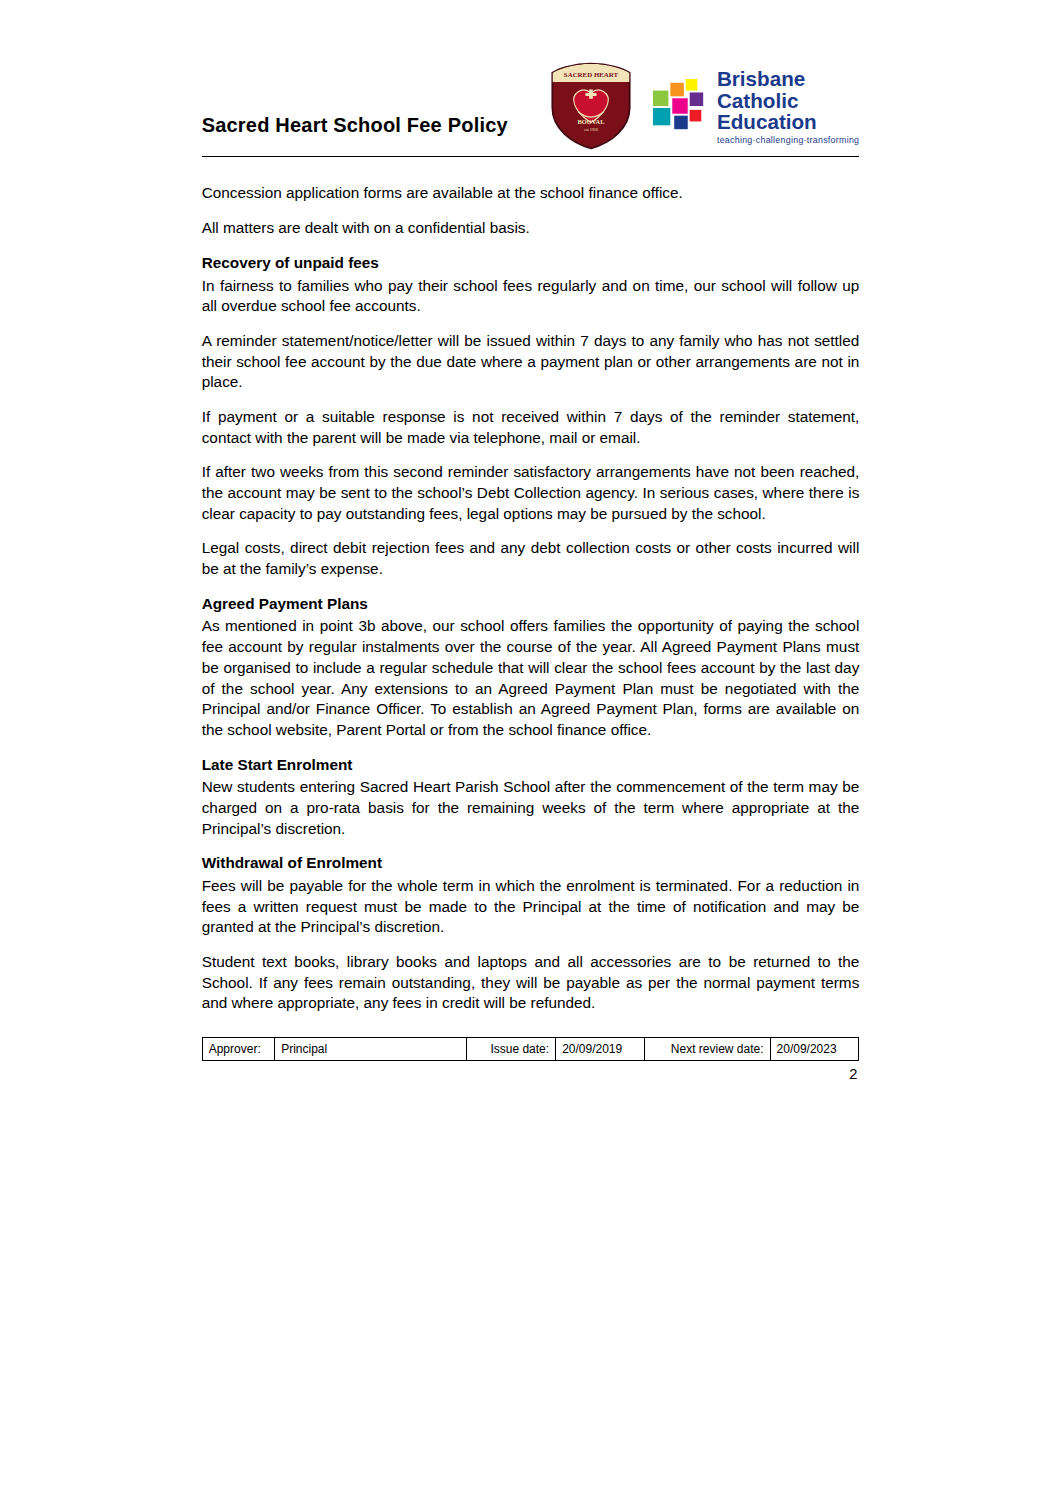Sacred Heart School Fee Policy
SACRED HEART Amare est Servire BOOVAL est 1926
Brisbane Catholic Education teaching·challenging·transforming
Concession application forms are available at the school finance office.
All matters are dealt with on a confidential basis.
Recovery of unpaid fees
In fairness to families who pay their school fees regularly and on time, our school will follow up all overdue school fee accounts.
A reminder statement/notice/letter will be issued within 7 days to any family who has not settled their school fee account by the due date where a payment plan or other arrangements are not in place.
If payment or a suitable response is not received within 7 days of the reminder statement, contact with the parent will be made via telephone, mail or email.
If after two weeks from this second reminder satisfactory arrangements have not been reached, the account may be sent to the school’s Debt Collection agency. In serious cases, where there is clear capacity to pay outstanding fees, legal options may be pursued by the school.
Legal costs, direct debit rejection fees and any debt collection costs or other costs incurred will be at the family’s expense.
Agreed Payment Plans
As mentioned in point 3b above, our school offers families the opportunity of paying the school fee account by regular instalments over the course of the year. All Agreed Payment Plans must be organised to include a regular schedule that will clear the school fees account by the last day of the school year. Any extensions to an Agreed Payment Plan must be negotiated with the Principal and/or Finance Officer. To establish an Agreed Payment Plan, forms are available on the school website, Parent Portal or from the school finance office.
Late Start Enrolment
New students entering Sacred Heart Parish School after the commencement of the term may be charged on a pro-rata basis for the remaining weeks of the term where appropriate at the Principal’s discretion.
Withdrawal of Enrolment
Fees will be payable for the whole term in which the enrolment is terminated. For a reduction in fees a written request must be made to the Principal at the time of notification and may be granted at the Principal’s discretion.
Student text books, library books and laptops and all accessories are to be returned to the School. If any fees remain outstanding, they will be payable as per the normal payment terms and where appropriate, any fees in credit will be refunded.
| Approver: | Principal | Issue date: | 20/09/2019 | Next review date: | 20/09/2023 |
2